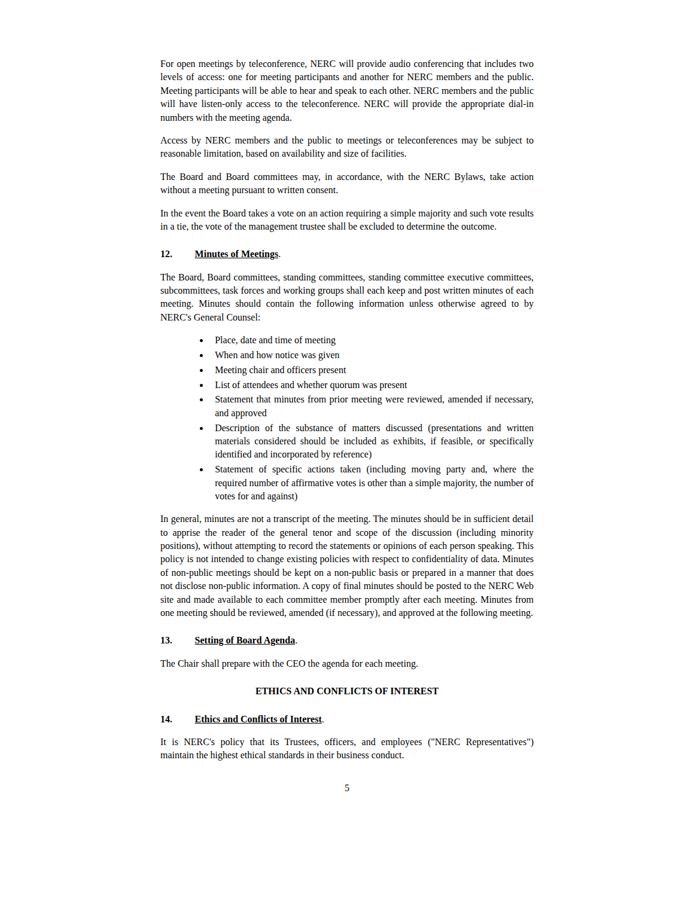For open meetings by teleconference, NERC will provide audio conferencing that includes two levels of access: one for meeting participants and another for NERC members and the public. Meeting participants will be able to hear and speak to each other. NERC members and the public will have listen-only access to the teleconference. NERC will provide the appropriate dial-in numbers with the meeting agenda.
Access by NERC members and the public to meetings or teleconferences may be subject to reasonable limitation, based on availability and size of facilities.
The Board and Board committees may, in accordance, with the NERC Bylaws, take action without a meeting pursuant to written consent.
In the event the Board takes a vote on an action requiring a simple majority and such vote results in a tie, the vote of the management trustee shall be excluded to determine the outcome.
12. Minutes of Meetings.
The Board, Board committees, standing committees, standing committee executive committees, subcommittees, task forces and working groups shall each keep and post written minutes of each meeting. Minutes should contain the following information unless otherwise agreed to by NERC's General Counsel:
Place, date and time of meeting
When and how notice was given
Meeting chair and officers present
List of attendees and whether quorum was present
Statement that minutes from prior meeting were reviewed, amended if necessary, and approved
Description of the substance of matters discussed (presentations and written materials considered should be included as exhibits, if feasible, or specifically identified and incorporated by reference)
Statement of specific actions taken (including moving party and, where the required number of affirmative votes is other than a simple majority, the number of votes for and against)
In general, minutes are not a transcript of the meeting. The minutes should be in sufficient detail to apprise the reader of the general tenor and scope of the discussion (including minority positions), without attempting to record the statements or opinions of each person speaking. This policy is not intended to change existing policies with respect to confidentiality of data. Minutes of non-public meetings should be kept on a non-public basis or prepared in a manner that does not disclose non-public information. A copy of final minutes should be posted to the NERC Web site and made available to each committee member promptly after each meeting. Minutes from one meeting should be reviewed, amended (if necessary), and approved at the following meeting.
13. Setting of Board Agenda.
The Chair shall prepare with the CEO the agenda for each meeting.
ETHICS AND CONFLICTS OF INTEREST
14. Ethics and Conflicts of Interest.
It is NERC's policy that its Trustees, officers, and employees ("NERC Representatives") maintain the highest ethical standards in their business conduct.
5